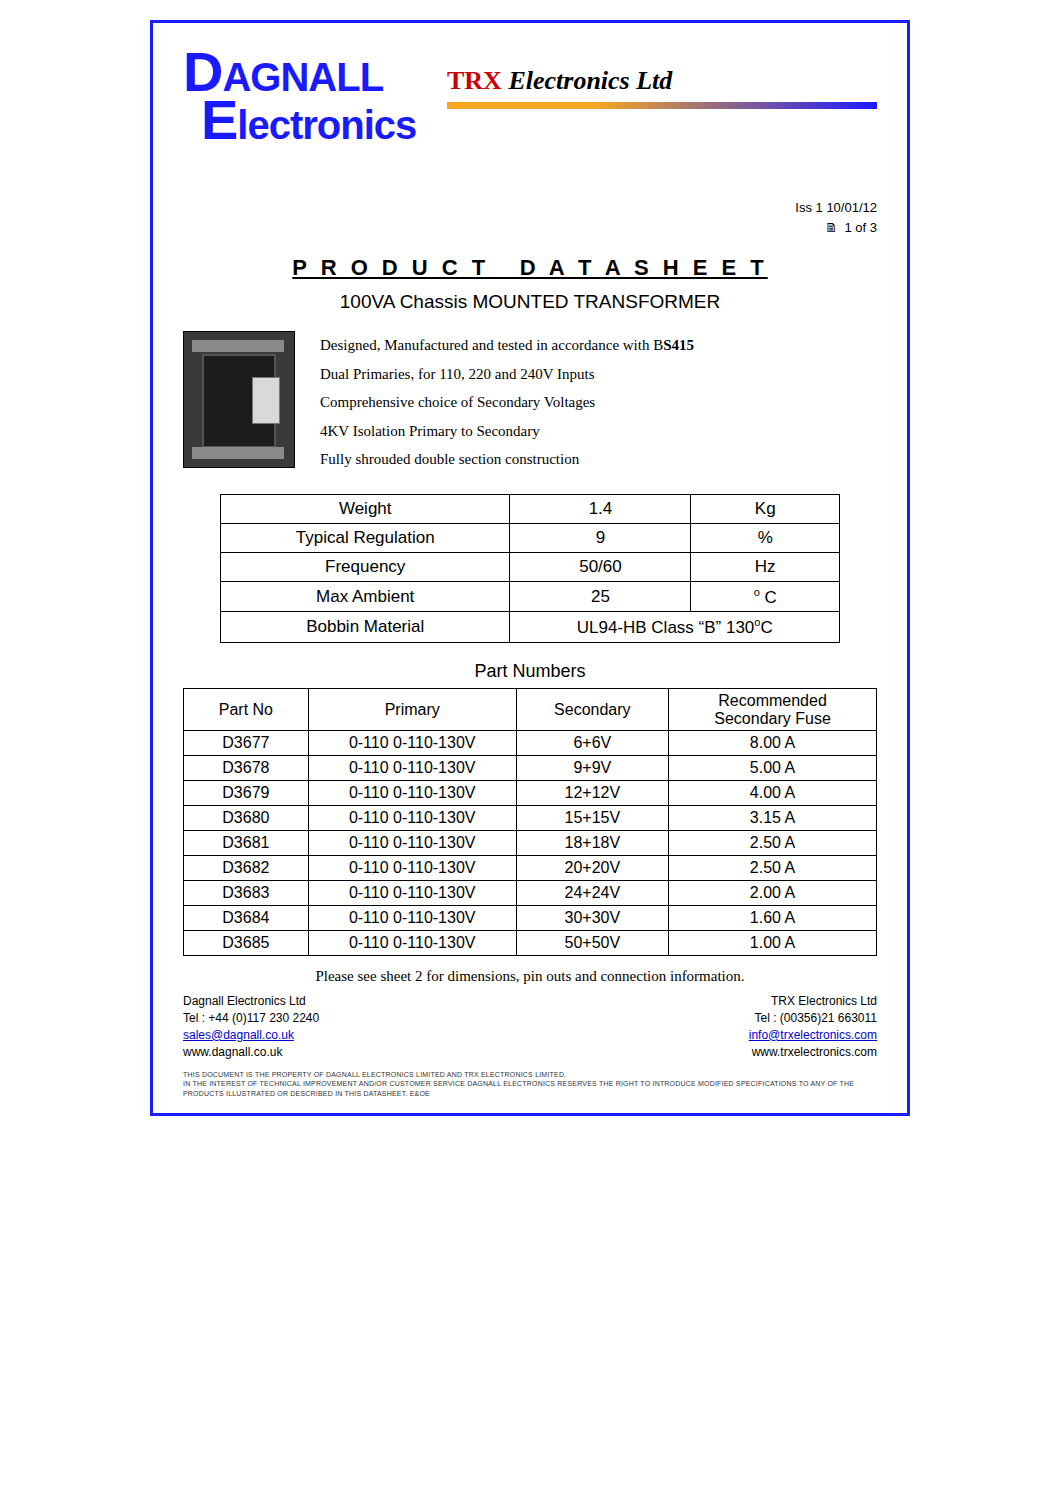DAGNALL
Electronics
TRX Electronics Ltd
Iss 1 10/01/12
1 of 3
P R O D U C T D A T A S H E E T
100VA Chassis MOUNTED TRANSFORMER
Designed, Manufactured and tested in accordance with BS415
Dual Primaries, for 110, 220 and 240V Inputs
Comprehensive choice of Secondary Voltages
4KV Isolation Primary to Secondary
Fully shrouded double section construction
| Weight | 1.4 | Kg |
| Typical Regulation | 9 | % |
| Frequency | 50/60 | Hz |
| Max Ambient | 25 | o C |
| Bobbin Material | UL94-HB Class “B” 130 o C |
Part Numbers
| Part No | Primary | Secondary | Recommended Secondary Fuse |
| --- | --- | --- | --- |
| D3677 | 0-110 0-110-130V | 6+6V | 8.00 A |
| D3678 | 0-110 0-110-130V | 9+9V | 5.00 A |
| D3679 | 0-110 0-110-130V | 12+12V | 4.00 A |
| D3680 | 0-110 0-110-130V | 15+15V | 3.15 A |
| D3681 | 0-110 0-110-130V | 18+18V | 2.50 A |
| D3682 | 0-110 0-110-130V | 20+20V | 2.50 A |
| D3683 | 0-110 0-110-130V | 24+24V | 2.00 A |
| D3684 | 0-110 0-110-130V | 30+30V | 1.60 A |
| D3685 | 0-110 0-110-130V | 50+50V | 1.00 A |
Please see sheet 2 for dimensions, pin outs and connection information.
Dagnall Electronics Ltd
Tel : +44 (0)117 230 2240
sales@dagnall.co.uk
www.dagnall.co.uk
TRX Electronics Ltd
Tel : (00356)21 663011
info@trxelectronics.com
www.trxelectronics.com
THIS DOCUMENT IS THE PROPERTY OF DAGNALL ELECTRONICS LIMITED AND TRX ELECTRONICS LIMITED.
IN THE INTEREST OF TECHNICAL IMPROVEMENT AND/OR CUSTOMER SERVICE DAGNALL ELECTRONICS RESERVES THE RIGHT TO INTRODUCE MODIFIED SPECIFICATIONS TO ANY OF THE PRODUCTS ILLUSTRATED OR DESCRIBED IN THIS DATASHEET. E&OE